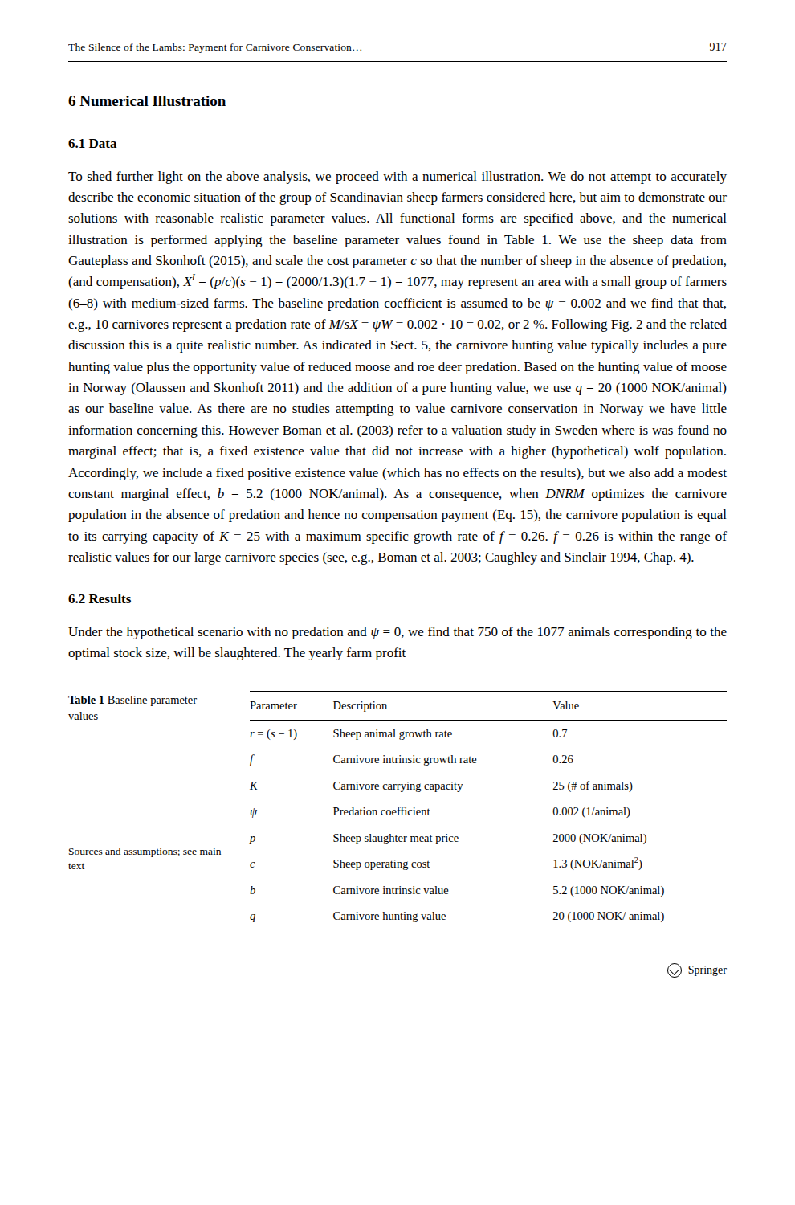The Silence of the Lambs: Payment for Carnivore Conservation… 917
6 Numerical Illustration
6.1 Data
To shed further light on the above analysis, we proceed with a numerical illustration. We do not attempt to accurately describe the economic situation of the group of Scandinavian sheep farmers considered here, but aim to demonstrate our solutions with reasonable realistic parameter values. All functional forms are specified above, and the numerical illustration is performed applying the baseline parameter values found in Table 1. We use the sheep data from Gauteplass and Skonhoft (2015), and scale the cost parameter c so that the number of sheep in the absence of predation, (and compensation), XI = (p/c)(s − 1) = (2000/1.3)(1.7 − 1) = 1077, may represent an area with a small group of farmers (6–8) with medium-sized farms. The baseline predation coefficient is assumed to be ψ = 0.002 and we find that that, e.g., 10 carnivores represent a predation rate of M/sX = ψW = 0.002 · 10 = 0.02, or 2 %. Following Fig. 2 and the related discussion this is a quite realistic number. As indicated in Sect. 5, the carnivore hunting value typically includes a pure hunting value plus the opportunity value of reduced moose and roe deer predation. Based on the hunting value of moose in Norway (Olaussen and Skonhoft 2011) and the addition of a pure hunting value, we use q = 20 (1000 NOK/animal) as our baseline value. As there are no studies attempting to value carnivore conservation in Norway we have little information concerning this. However Boman et al. (2003) refer to a valuation study in Sweden where is was found no marginal effect; that is, a fixed existence value that did not increase with a higher (hypothetical) wolf population. Accordingly, we include a fixed positive existence value (which has no effects on the results), but we also add a modest constant marginal effect, b = 5.2 (1000 NOK/animal). As a consequence, when DNRM optimizes the carnivore population in the absence of predation and hence no compensation payment (Eq. 15), the carnivore population is equal to its carrying capacity of K = 25 with a maximum specific growth rate of f = 0.26. f = 0.26 is within the range of realistic values for our large carnivore species (see, e.g., Boman et al. 2003; Caughley and Sinclair 1994, Chap. 4).
6.2 Results
Under the hypothetical scenario with no predation and ψ = 0, we find that 750 of the 1077 animals corresponding to the optimal stock size, will be slaughtered. The yearly farm profit
Table 1 Baseline parameter values
Sources and assumptions; see main text
| Parameter | Description | Value |
| --- | --- | --- |
| r = ( s − 1) | Sheep animal growth rate | 0.7 |
| f | Carnivore intrinsic growth rate | 0.26 |
| K | Carnivore carrying capacity | 25 (# of animals) |
| ψ | Predation coefficient | 0.002 (1/animal) |
| p | Sheep slaughter meat price | 2000 (NOK/animal) |
| c | Sheep operating cost | 1.3 (NOK/animal 2 ) |
| b | Carnivore intrinsic value | 5.2 (1000 NOK/animal) |
| q | Carnivore hunting value | 20 (1000 NOK/ animal) |
Springer